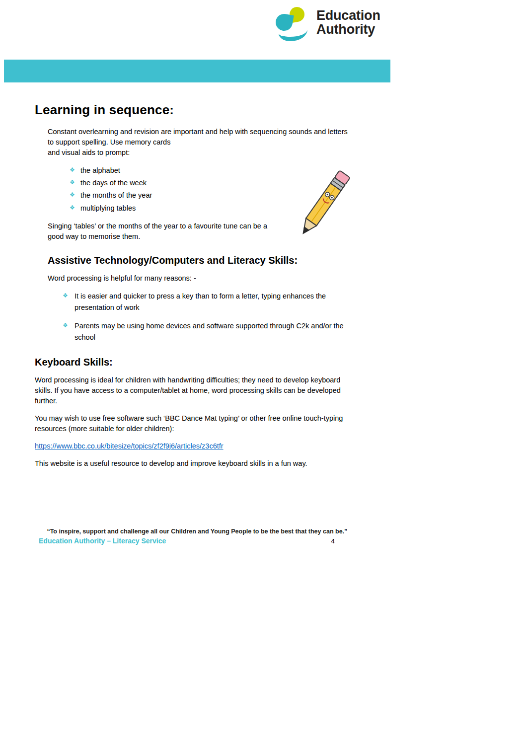Education
Authority
Learning in sequence:
Constant overlearning and revision are important and help with sequencing sounds and letters
to support spelling. Use memory cards
and visual aids to prompt:
the alphabet
the days of the week
the months of the year
multiplying tables
Singing ‘tables’ or the months of the year to a favourite tune can be a
good way to memorise them.
Assistive Technology/Computers and Literacy Skills:
Word processing is helpful for many reasons: -
It is easier and quicker to press a key than to form a letter, typing enhances the presentation of work
Parents may be using home devices and software supported through C2k and/or the school
Keyboard Skills:
Word processing is ideal for children with handwriting difficulties; they need to develop keyboard skills. If you have access to a computer/tablet at home, word processing skills can be developed further.
You may wish to use free software such ‘BBC Dance Mat typing’ or other free online touch-typing resources (more suitable for older children):
https://www.bbc.co.uk/bitesize/topics/zf2f9j6/articles/z3c6tfr
This website is a useful resource to develop and improve keyboard skills in a fun way.
“To inspire, support and challenge all our Children and Young People to be the best that they can be.”
Education Authority – Literacy Service
4